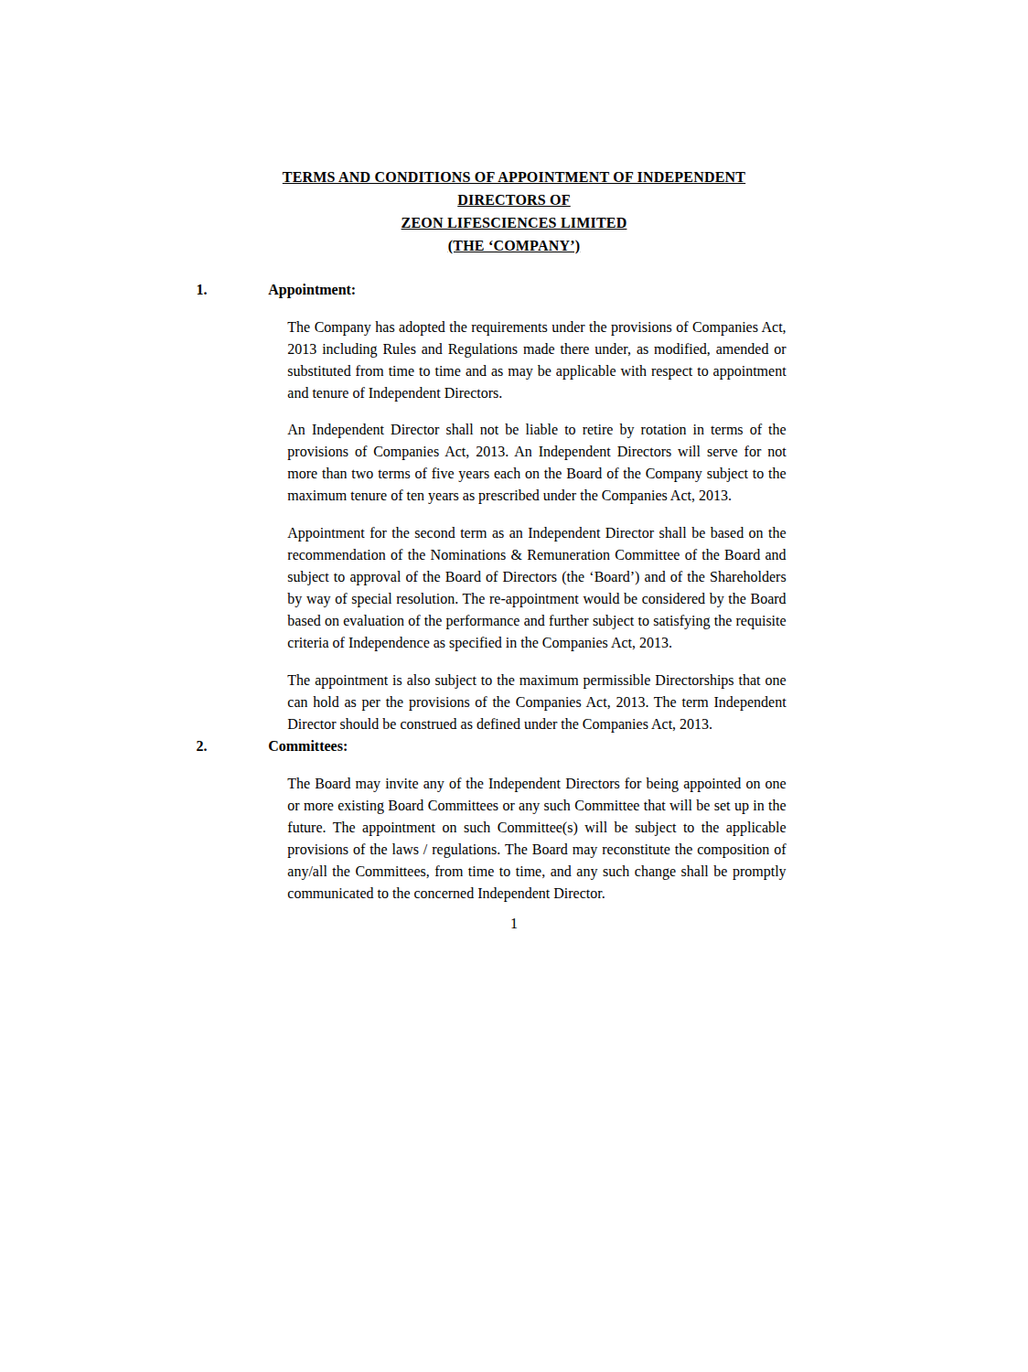TERMS AND CONDITIONS OF APPOINTMENT OF INDEPENDENT DIRECTORS OF ZEON LIFESCIENCES LIMITED (THE ‘COMPANY’)
1. Appointment:
The Company has adopted the requirements under the provisions of Companies Act, 2013 including Rules and Regulations made there under, as modified, amended or substituted from time to time and as may be applicable with respect to appointment and tenure of Independent Directors.
An Independent Director shall not be liable to retire by rotation in terms of the provisions of Companies Act, 2013. An Independent Directors will serve for not more than two terms of five years each on the Board of the Company subject to the maximum tenure of ten years as prescribed under the Companies Act, 2013.
Appointment for the second term as an Independent Director shall be based on the recommendation of the Nominations & Remuneration Committee of the Board and subject to approval of the Board of Directors (the ‘Board’) and of the Shareholders by way of special resolution. The re-appointment would be considered by the Board based on evaluation of the performance and further subject to satisfying the requisite criteria of Independence as specified in the Companies Act, 2013.
The appointment is also subject to the maximum permissible Directorships that one can hold as per the provisions of the Companies Act, 2013. The term Independent Director should be construed as defined under the Companies Act, 2013.
2. Committees:
The Board may invite any of the Independent Directors for being appointed on one or more existing Board Committees or any such Committee that will be set up in the future. The appointment on such Committee(s) will be subject to the applicable provisions of the laws / regulations. The Board may reconstitute the composition of any/all the Committees, from time to time, and any such change shall be promptly communicated to the concerned Independent Director.
1